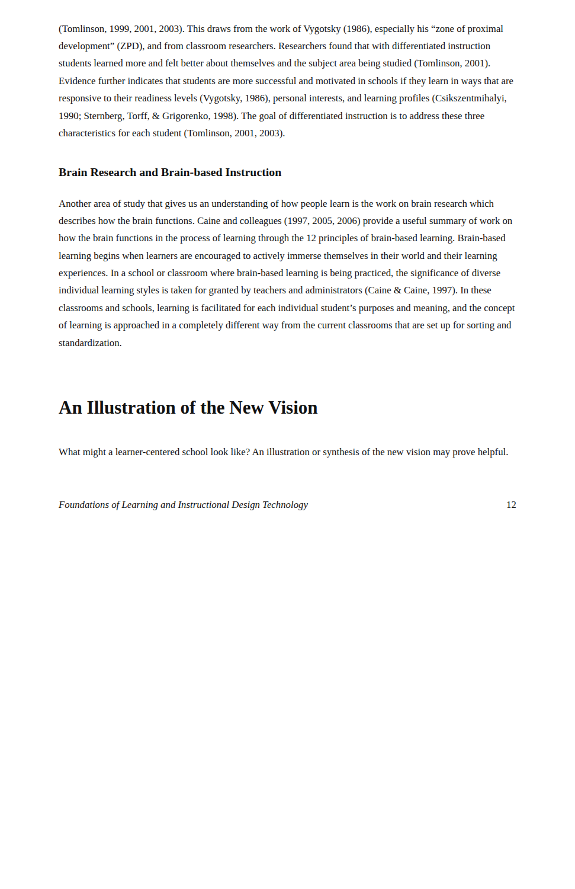(Tomlinson, 1999, 2001, 2003). This draws from the work of Vygotsky (1986), especially his “zone of proximal development” (ZPD), and from classroom researchers. Researchers found that with differentiated instruction students learned more and felt better about themselves and the subject area being studied (Tomlinson, 2001). Evidence further indicates that students are more successful and motivated in schools if they learn in ways that are responsive to their readiness levels (Vygotsky, 1986), personal interests, and learning profiles (Csikszentmihalyi, 1990; Sternberg, Torff, & Grigorenko, 1998). The goal of differentiated instruction is to address these three characteristics for each student (Tomlinson, 2001, 2003).
Brain Research and Brain-based Instruction
Another area of study that gives us an understanding of how people learn is the work on brain research which describes how the brain functions. Caine and colleagues (1997, 2005, 2006) provide a useful summary of work on how the brain functions in the process of learning through the 12 principles of brain-based learning. Brain-based learning begins when learners are encouraged to actively immerse themselves in their world and their learning experiences. In a school or classroom where brain-based learning is being practiced, the significance of diverse individual learning styles is taken for granted by teachers and administrators (Caine & Caine, 1997). In these classrooms and schools, learning is facilitated for each individual student’s purposes and meaning, and the concept of learning is approached in a completely different way from the current classrooms that are set up for sorting and standardization.
An Illustration of the New Vision
What might a learner-centered school look like? An illustration or synthesis of the new vision may prove helpful.
Foundations of Learning and Instructional Design Technology 12